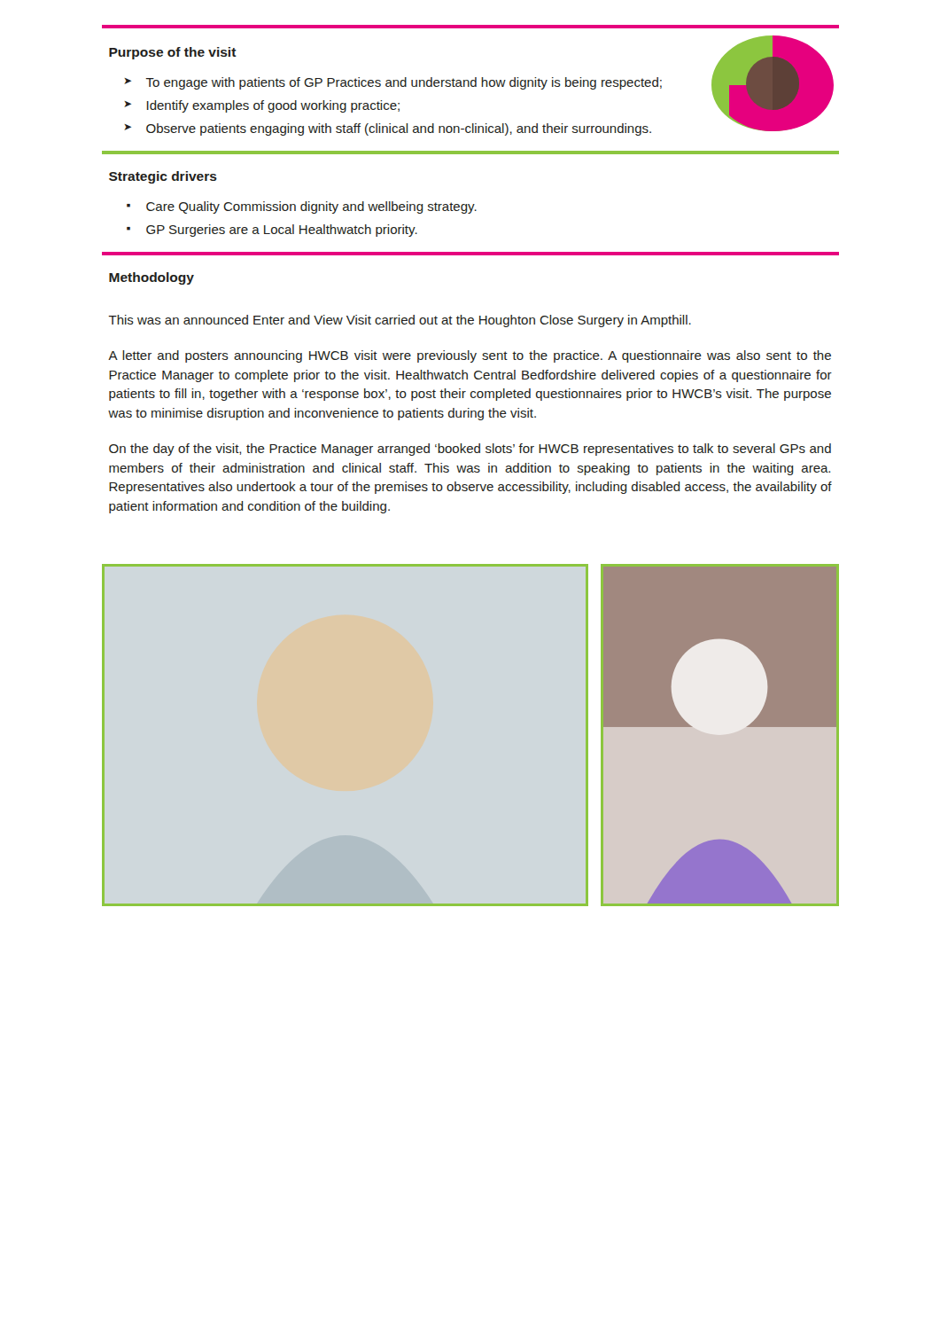Purpose of the visit
To engage with patients of GP Practices and understand how dignity is being respected;
Identify examples of good working practice;
Observe patients engaging with staff (clinical and non-clinical), and their surroundings.
Strategic drivers
Care Quality Commission dignity and wellbeing strategy.
GP Surgeries are a Local Healthwatch priority.
Methodology
This was an announced Enter and View Visit carried out at the Houghton Close Surgery in Ampthill.
A letter and posters announcing HWCB visit were previously sent to the practice. A questionnaire was also sent to the Practice Manager to complete prior to the visit. Healthwatch Central Bedfordshire delivered copies of a questionnaire for patients to fill in, together with a ‘response box’, to post their completed questionnaires prior to HWCB’s visit. The purpose was to minimise disruption and inconvenience to patients during the visit.
On the day of the visit, the Practice Manager arranged ‘booked slots’ for HWCB representatives to talk to several GPs and members of their administration and clinical staff. This was in addition to speaking to patients in the waiting area. Representatives also undertook a tour of the premises to observe accessibility, including disabled access, the availability of patient information and condition of the building.